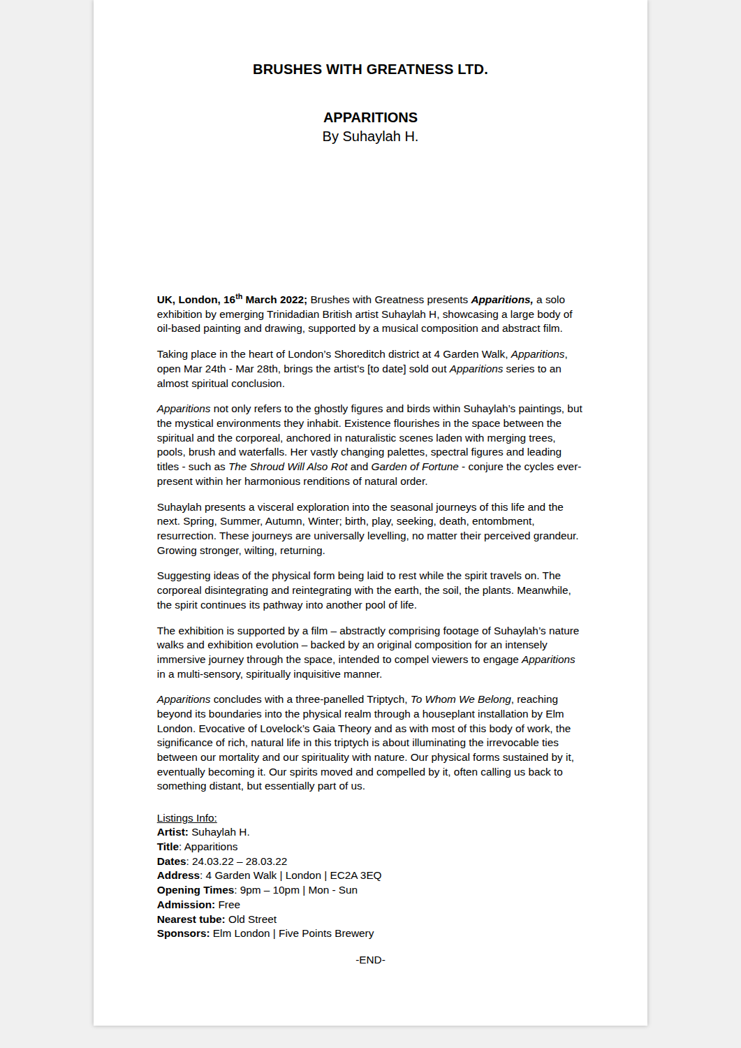BRUSHES WITH GREATNESS LTD.
APPARITIONS
By Suhaylah H.
UK, London, 16th March 2022; Brushes with Greatness presents Apparitions, a solo exhibition by emerging Trinidadian British artist Suhaylah H, showcasing a large body of oil-based painting and drawing, supported by a musical composition and abstract film.
Taking place in the heart of London’s Shoreditch district at 4 Garden Walk, Apparitions, open Mar 24th - Mar 28th, brings the artist’s [to date] sold out Apparitions series to an almost spiritual conclusion.
Apparitions not only refers to the ghostly figures and birds within Suhaylah’s paintings, but the mystical environments they inhabit. Existence flourishes in the space between the spiritual and the corporeal, anchored in naturalistic scenes laden with merging trees, pools, brush and waterfalls. Her vastly changing palettes, spectral figures and leading titles - such as The Shroud Will Also Rot and Garden of Fortune - conjure the cycles ever-present within her harmonious renditions of natural order.
Suhaylah presents a visceral exploration into the seasonal journeys of this life and the next. Spring, Summer, Autumn, Winter; birth, play, seeking, death, entombment, resurrection. These journeys are universally levelling, no matter their perceived grandeur. Growing stronger, wilting, returning.
Suggesting ideas of the physical form being laid to rest while the spirit travels on. The corporeal disintegrating and reintegrating with the earth, the soil, the plants. Meanwhile, the spirit continues its pathway into another pool of life.
The exhibition is supported by a film – abstractly comprising footage of Suhaylah’s nature walks and exhibition evolution – backed by an original composition for an intensely immersive journey through the space, intended to compel viewers to engage Apparitions in a multi-sensory, spiritually inquisitive manner.
Apparitions concludes with a three-panelled Triptych, To Whom We Belong, reaching beyond its boundaries into the physical realm through a houseplant installation by Elm London. Evocative of Lovelock’s Gaia Theory and as with most of this body of work, the significance of rich, natural life in this triptych is about illuminating the irrevocable ties between our mortality and our spirituality with nature. Our physical forms sustained by it, eventually becoming it. Our spirits moved and compelled by it, often calling us back to something distant, but essentially part of us.
Listings Info:
Artist: Suhaylah H.
Title: Apparitions
Dates: 24.03.22 – 28.03.22
Address: 4 Garden Walk | London | EC2A 3EQ
Opening Times: 9pm – 10pm | Mon - Sun
Admission: Free
Nearest tube: Old Street
Sponsors: Elm London | Five Points Brewery
-END-